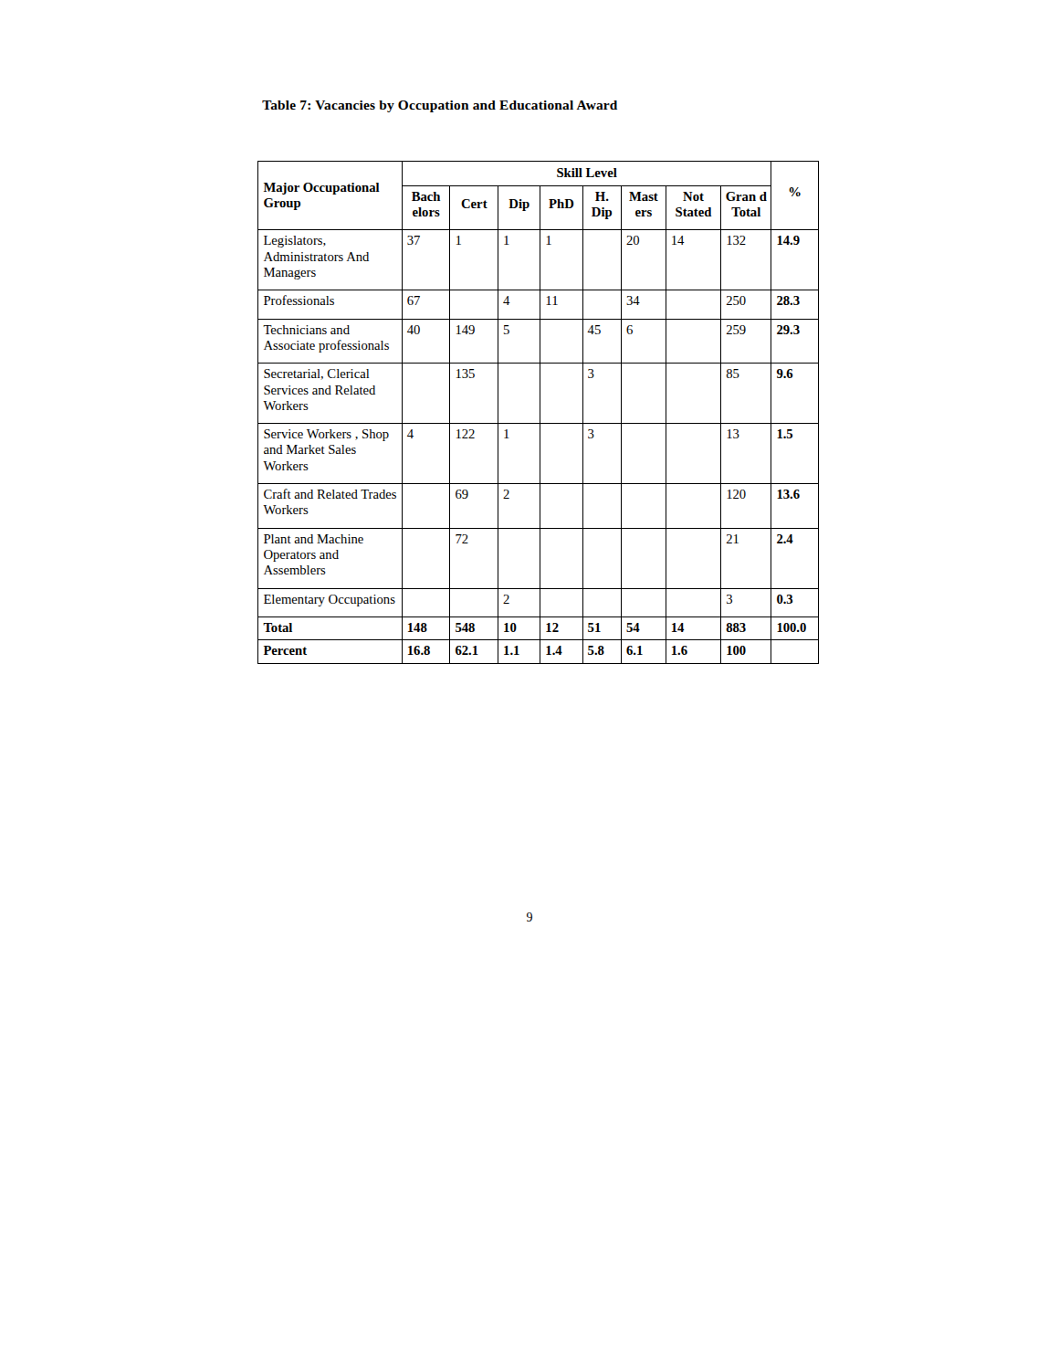Table 7: Vacancies by Occupation and Educational Award
| Major Occupational Group | Skill Level | % |
| --- | --- | --- |
| Bach elors | Cert | Dip | PhD | H. Dip | Mast ers | Not Stated | Gran d Total |
| Legislators, Administrators And Managers | 37 | 1 | 1 | 1 | | 20 | 14 | 132 | 14.9 |
| Professionals | 67 | | 4 | 11 | | 34 | | 250 | 28.3 |
| Technicians and Associate professionals | 40 | 149 | 5 | | 45 | 6 | | 259 | 29.3 |
| Secretarial, Clerical Services and Related Workers | | 135 | | | 3 | | | 85 | 9.6 |
| Service Workers , Shop and Market Sales Workers | 4 | 122 | 1 | | 3 | | | 13 | 1.5 |
| Craft and Related Trades Workers | | 69 | 2 | | | | | 120 | 13.6 |
| Plant and Machine Operators and Assemblers | | 72 | | | | | | 21 | 2.4 |
| Elementary Occupations | | | 2 | | | | | 3 | 0.3 |
| Total | 148 | 548 | 10 | 12 | 51 | 54 | 14 | 883 | 100.0 |
| Percent | 16.8 | 62.1 | 1.1 | 1.4 | 5.8 | 6.1 | 1.6 | 100 | |
9